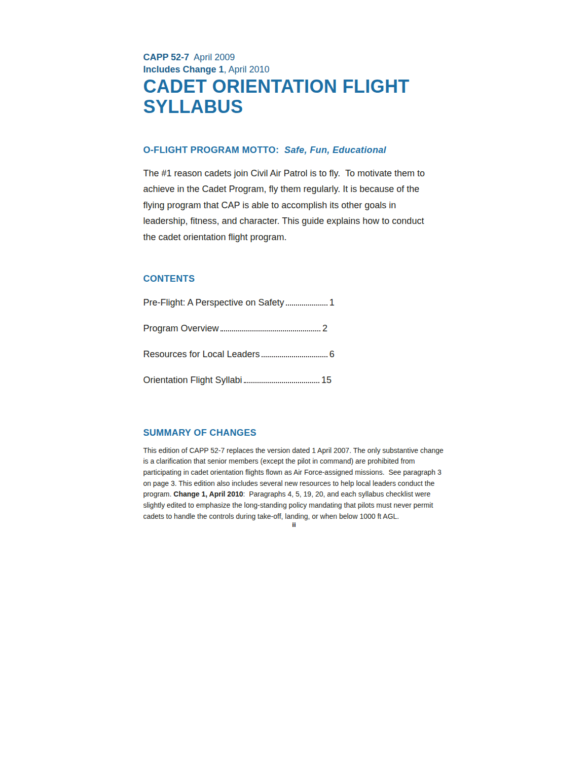CAPP 52-7 April 2009
Includes Change 1, April 2010
CADET ORIENTATION FLIGHT SYLLABUS
O-FLIGHT PROGRAM MOTTO: Safe, Fun, Educational
The #1 reason cadets join Civil Air Patrol is to fly. To motivate them to achieve in the Cadet Program, fly them regularly. It is because of the flying program that CAP is able to accomplish its other goals in leadership, fitness, and character. This guide explains how to conduct the cadet orientation flight program.
CONTENTS
Pre-Flight: A Perspective on Safety 1
Program Overview 2
Resources for Local Leaders 6
Orientation Flight Syllabi 15
SUMMARY OF CHANGES
This edition of CAPP 52-7 replaces the version dated 1 April 2007. The only substantive change is a clarification that senior members (except the pilot in command) are prohibited from participating in cadet orientation flights flown as Air Force-assigned missions. See paragraph 3 on page 3. This edition also includes several new resources to help local leaders conduct the program. Change 1, April 2010: Paragraphs 4, 5, 19, 20, and each syllabus checklist were slightly edited to emphasize the long-standing policy mandating that pilots must never permit cadets to handle the controls during take-off, landing, or when below 1000 ft AGL.
ii